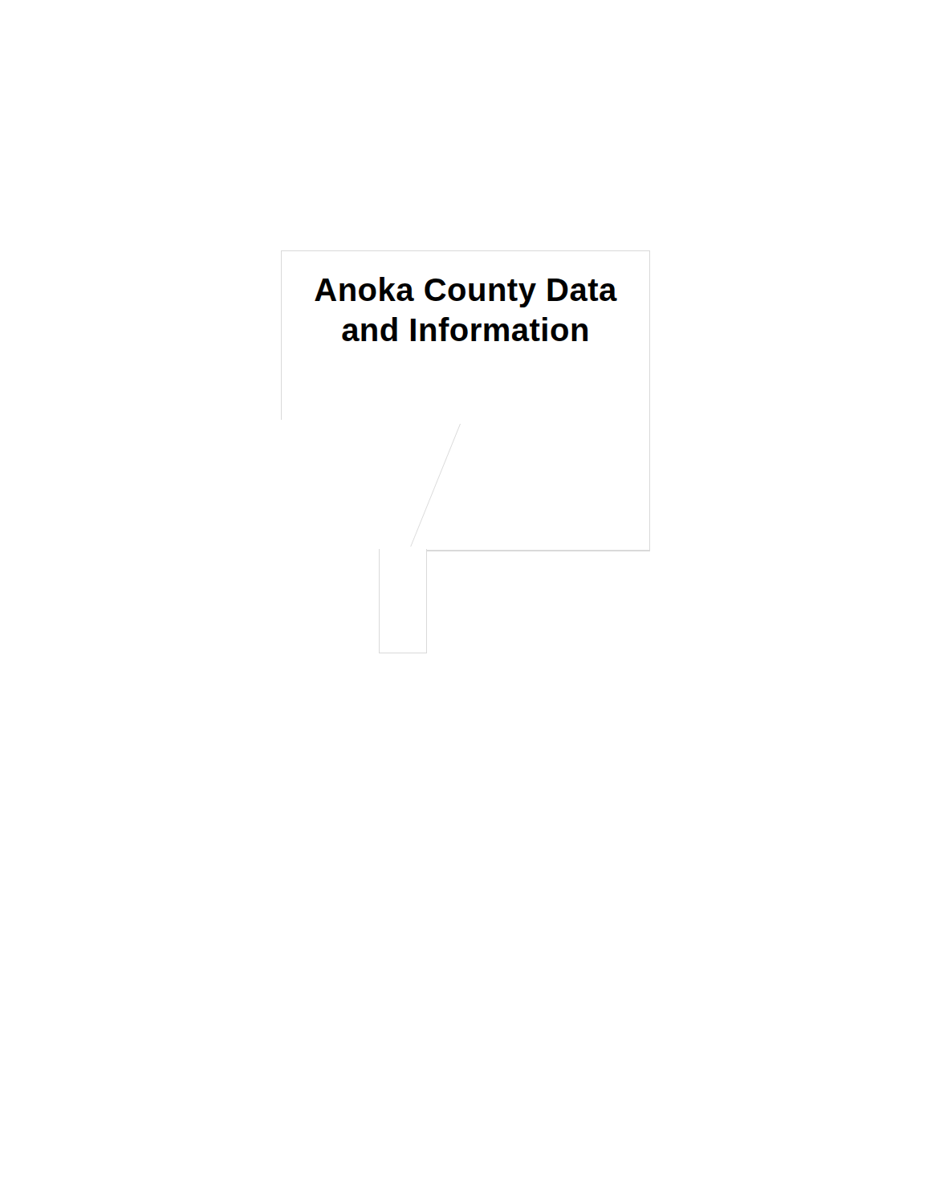Anoka County Data and Information